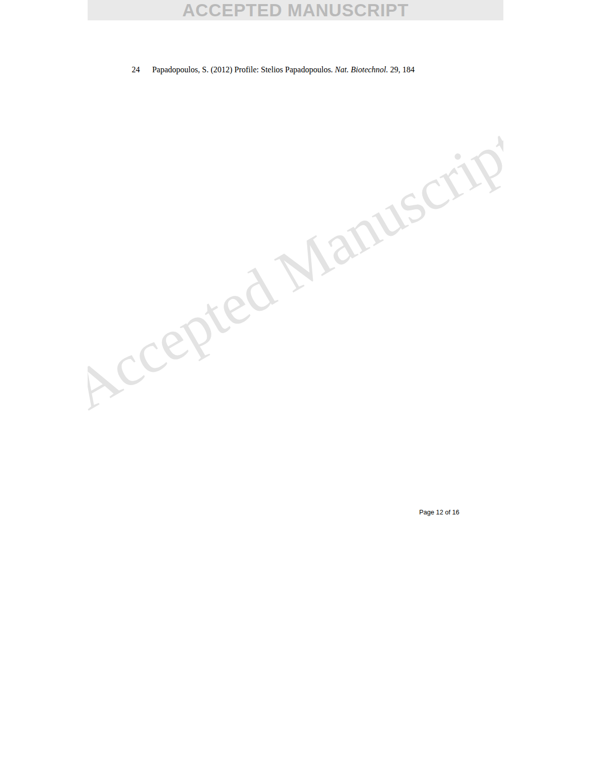ACCEPTED MANUSCRIPT
Accepted Manuscript
24 Papadopoulos, S. (2012) Profile: Stelios Papadopoulos. Nat. Biotechnol. 29, 184
Page 12 of 16